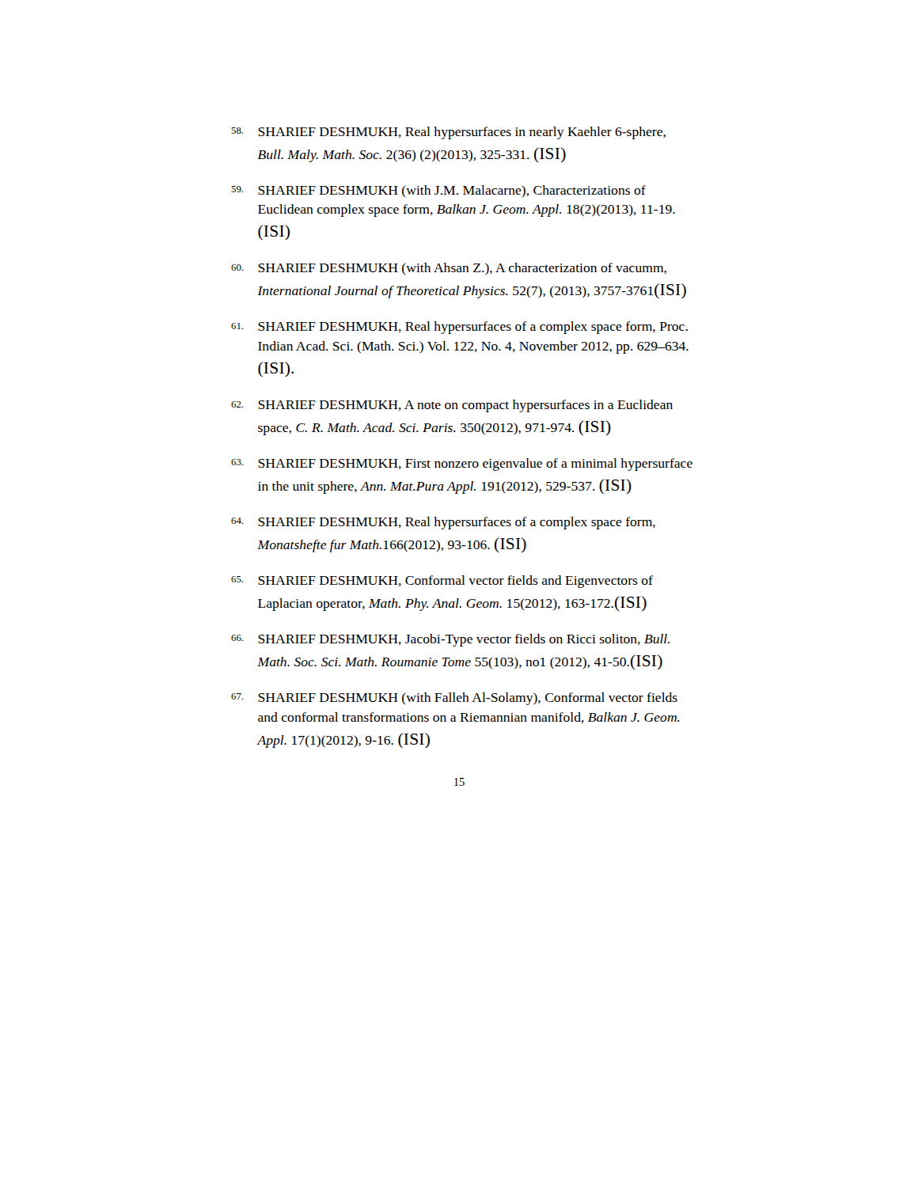58. SHARIEF DESHMUKH, Real hypersurfaces in nearly Kaehler 6-sphere, Bull. Maly. Math. Soc. 2(36) (2)(2013), 325-331. (ISI)
59. SHARIEF DESHMUKH (with J.M. Malacarne), Characterizations of Euclidean complex space form, Balkan J. Geom. Appl. 18(2)(2013), 11-19. (ISI)
60. SHARIEF DESHMUKH (with Ahsan Z.), A characterization of vacumm, International Journal of Theoretical Physics. 52(7), (2013), 3757-3761(ISI)
61. SHARIEF DESHMUKH, Real hypersurfaces of a complex space form, Proc. Indian Acad. Sci. (Math. Sci.) Vol. 122, No. 4, November 2012, pp. 629–634.(ISI).
62. SHARIEF DESHMUKH, A note on compact hypersurfaces in a Euclidean space, C. R. Math. Acad. Sci. Paris. 350(2012), 971-974. (ISI)
63. SHARIEF DESHMUKH, First nonzero eigenvalue of a minimal hypersurface in the unit sphere, Ann. Mat.Pura Appl. 191(2012), 529-537. (ISI)
64. SHARIEF DESHMUKH, Real hypersurfaces of a complex space form, Monatshefte fur Math. 166(2012), 93-106. (ISI)
65. SHARIEF DESHMUKH, Conformal vector fields and Eigenvectors of Laplacian operator, Math. Phy. Anal. Geom. 15(2012), 163-172.(ISI)
66. SHARIEF DESHMUKH, Jacobi-Type vector fields on Ricci soliton, Bull. Math. Soc. Sci. Math. Roumanie Tome 55(103), no1 (2012), 41-50.(ISI)
67. SHARIEF DESHMUKH (with Falleh Al-Solamy), Conformal vector fields and conformal transformations on a Riemannian manifold, Balkan J. Geom. Appl. 17(1)(2012), 9-16. (ISI)
15